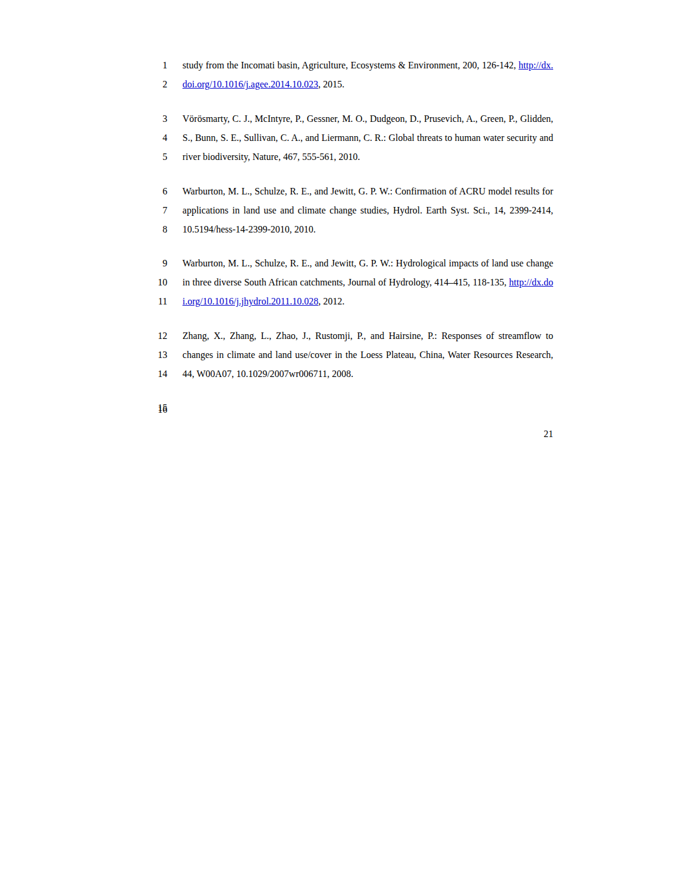1
2
study from the Incomati basin, Agriculture, Ecosystems & Environment, 200, 126-142, http://dx.doi.org/10.1016/j.agee.2014.10.023, 2015.
3
4
5
Vörösmarty, C. J., McIntyre, P., Gessner, M. O., Dudgeon, D., Prusevich, A., Green, P., Glidden, S., Bunn, S. E., Sullivan, C. A., and Liermann, C. R.: Global threats to human water security and river biodiversity, Nature, 467, 555-561, 2010.
6
7
8
Warburton, M. L., Schulze, R. E., and Jewitt, G. P. W.: Confirmation of ACRU model results for applications in land use and climate change studies, Hydrol. Earth Syst. Sci., 14, 2399-2414, 10.5194/hess-14-2399-2010, 2010.
9
10
11
Warburton, M. L., Schulze, R. E., and Jewitt, G. P. W.: Hydrological impacts of land use change in three diverse South African catchments, Journal of Hydrology, 414–415, 118-135, http://dx.doi.org/10.1016/j.jhydrol.2011.10.028, 2012.
12
13
14
Zhang, X., Zhang, L., Zhao, J., Rustomji, P., and Hairsine, P.: Responses of streamflow to changes in climate and land use/cover in the Loess Plateau, China, Water Resources Research, 44, W00A07, 10.1029/2007wr006711, 2008.
1516
21